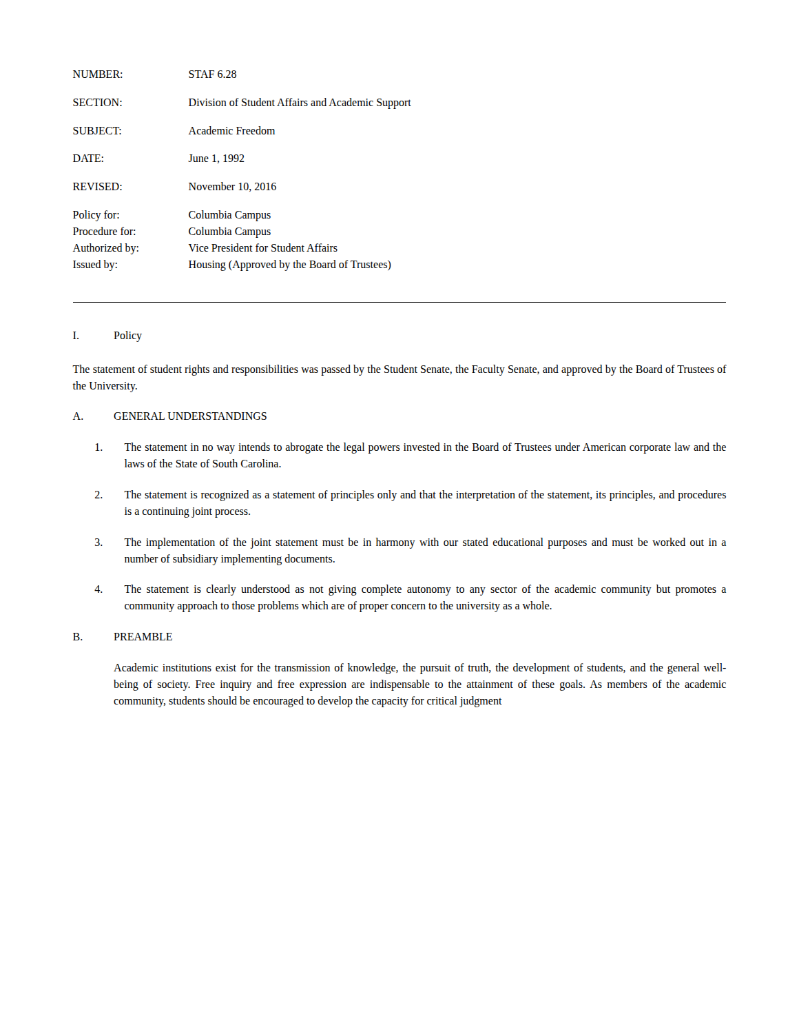| NUMBER: | STAF 6.28 |
| SECTION: | Division of Student Affairs and Academic Support |
| SUBJECT: | Academic Freedom |
| DATE: | June 1, 1992 |
| REVISED: | November 10, 2016 |
| Policy for: | Columbia Campus |
| Procedure for: | Columbia Campus |
| Authorized by: | Vice President for Student Affairs |
| Issued by: | Housing (Approved by the Board of Trustees) |
I. Policy
The statement of student rights and responsibilities was passed by the Student Senate, the Faculty Senate, and approved by the Board of Trustees of the University.
A. GENERAL UNDERSTANDINGS
1. The statement in no way intends to abrogate the legal powers invested in the Board of Trustees under American corporate law and the laws of the State of South Carolina.
2. The statement is recognized as a statement of principles only and that the interpretation of the statement, its principles, and procedures is a continuing joint process.
3. The implementation of the joint statement must be in harmony with our stated educational purposes and must be worked out in a number of subsidiary implementing documents.
4. The statement is clearly understood as not giving complete autonomy to any sector of the academic community but promotes a community approach to those problems which are of proper concern to the university as a whole.
B. PREAMBLE
Academic institutions exist for the transmission of knowledge, the pursuit of truth, the development of students, and the general well-being of society. Free inquiry and free expression are indispensable to the attainment of these goals. As members of the academic community, students should be encouraged to develop the capacity for critical judgment